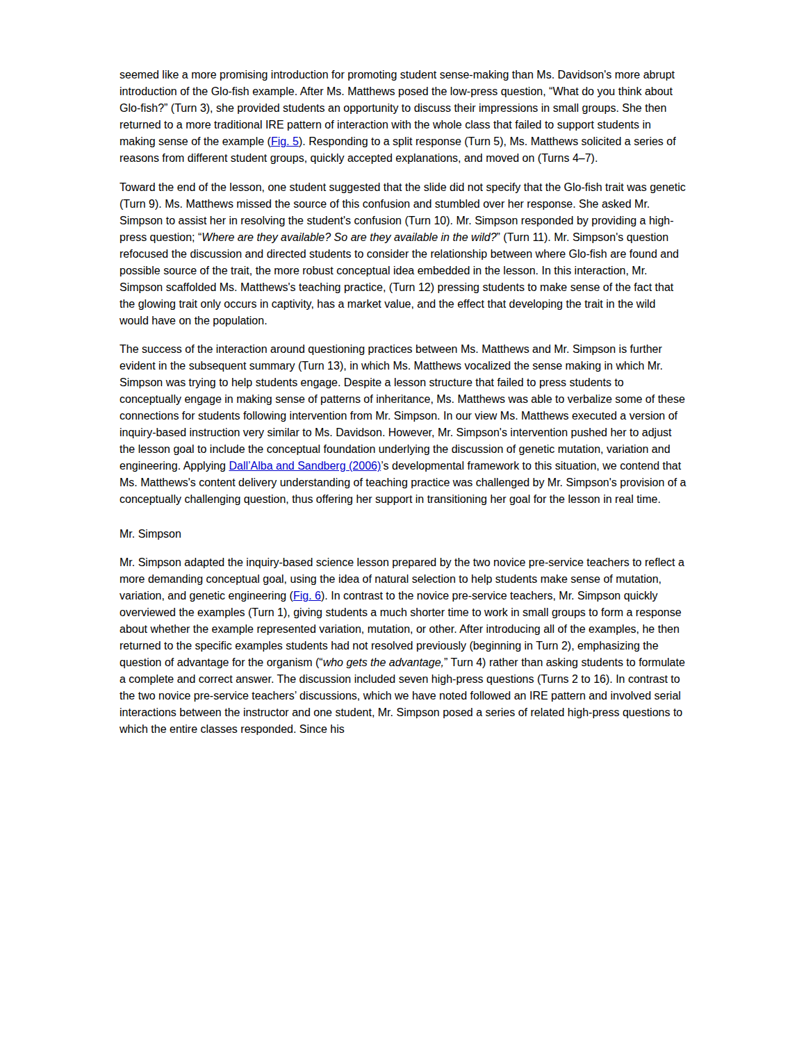seemed like a more promising introduction for promoting student sense-making than Ms. Davidson's more abrupt introduction of the Glo-fish example. After Ms. Matthews posed the low-press question, “What do you think about Glo-fish?” (Turn 3), she provided students an opportunity to discuss their impressions in small groups. She then returned to a more traditional IRE pattern of interaction with the whole class that failed to support students in making sense of the example (Fig. 5). Responding to a split response (Turn 5), Ms. Matthews solicited a series of reasons from different student groups, quickly accepted explanations, and moved on (Turns 4–7).
Toward the end of the lesson, one student suggested that the slide did not specify that the Glo-fish trait was genetic (Turn 9). Ms. Matthews missed the source of this confusion and stumbled over her response. She asked Mr. Simpson to assist her in resolving the student's confusion (Turn 10). Mr. Simpson responded by providing a high-press question; “Where are they available? So are they available in the wild?” (Turn 11). Mr. Simpson's question refocused the discussion and directed students to consider the relationship between where Glo-fish are found and possible source of the trait, the more robust conceptual idea embedded in the lesson. In this interaction, Mr. Simpson scaffolded Ms. Matthews's teaching practice, (Turn 12) pressing students to make sense of the fact that the glowing trait only occurs in captivity, has a market value, and the effect that developing the trait in the wild would have on the population.
The success of the interaction around questioning practices between Ms. Matthews and Mr. Simpson is further evident in the subsequent summary (Turn 13), in which Ms. Matthews vocalized the sense making in which Mr. Simpson was trying to help students engage. Despite a lesson structure that failed to press students to conceptually engage in making sense of patterns of inheritance, Ms. Matthews was able to verbalize some of these connections for students following intervention from Mr. Simpson. In our view Ms. Matthews executed a version of inquiry-based instruction very similar to Ms. Davidson. However, Mr. Simpson's intervention pushed her to adjust the lesson goal to include the conceptual foundation underlying the discussion of genetic mutation, variation and engineering. Applying Dall’Alba and Sandberg (2006)’s developmental framework to this situation, we contend that Ms. Matthews's content delivery understanding of teaching practice was challenged by Mr. Simpson's provision of a conceptually challenging question, thus offering her support in transitioning her goal for the lesson in real time.
Mr. Simpson
Mr. Simpson adapted the inquiry-based science lesson prepared by the two novice pre-service teachers to reflect a more demanding conceptual goal, using the idea of natural selection to help students make sense of mutation, variation, and genetic engineering (Fig. 6). In contrast to the novice pre-service teachers, Mr. Simpson quickly overviewed the examples (Turn 1), giving students a much shorter time to work in small groups to form a response about whether the example represented variation, mutation, or other. After introducing all of the examples, he then returned to the specific examples students had not resolved previously (beginning in Turn 2), emphasizing the question of advantage for the organism (“who gets the advantage,” Turn 4) rather than asking students to formulate a complete and correct answer. The discussion included seven high-press questions (Turns 2 to 16). In contrast to the two novice pre-service teachers’ discussions, which we have noted followed an IRE pattern and involved serial interactions between the instructor and one student, Mr. Simpson posed a series of related high-press questions to which the entire classes responded. Since his